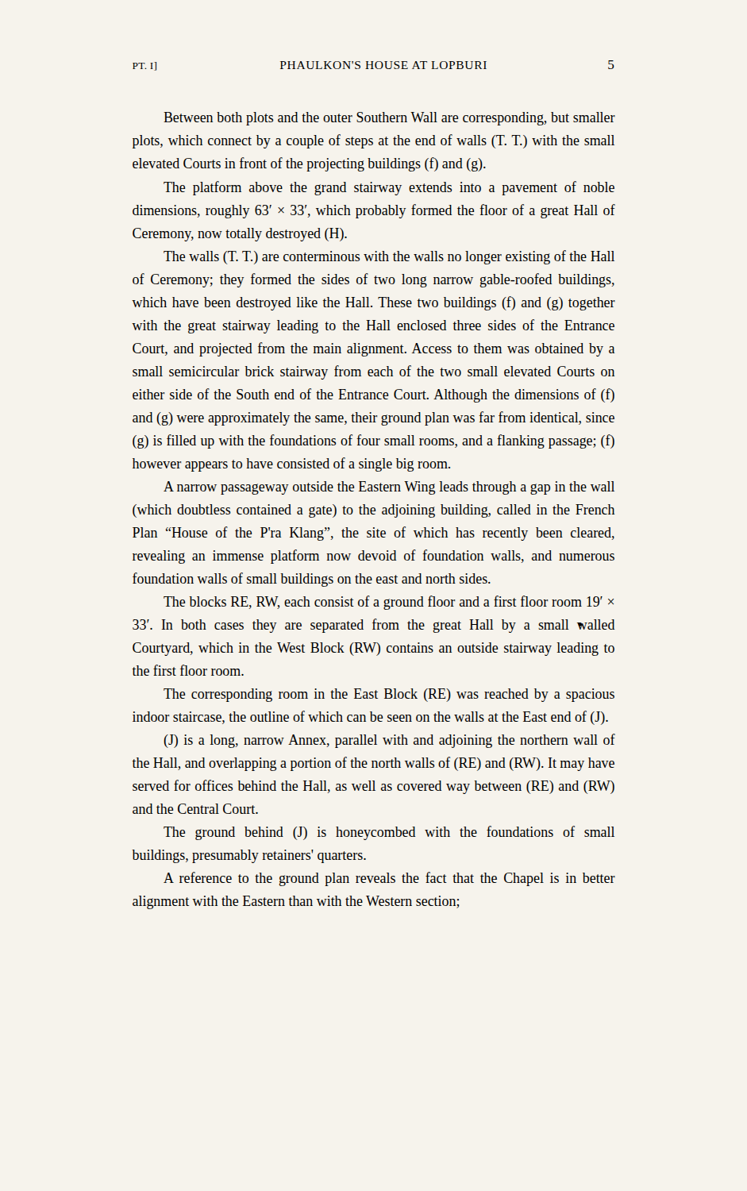PT. I] PHAULKON'S HOUSE AT LOPBURI 5
Between both plots and the outer Southern Wall are corresponding, but smaller plots, which connect by a couple of steps at the end of walls (T. T.) with the small elevated Courts in front of the projecting buildings (f) and (g).
The platform above the grand stairway extends into a pavement of noble dimensions, roughly 63′ × 33′, which probably formed the floor of a great Hall of Ceremony, now totally destroyed (H).
The walls (T. T.) are conterminous with the walls no longer existing of the Hall of Ceremony; they formed the sides of two long narrow gable-roofed buildings, which have been destroyed like the Hall. These two buildings (f) and (g) together with the great stairway leading to the Hall enclosed three sides of the Entrance Court, and projected from the main alignment. Access to them was obtained by a small semicircular brick stairway from each of the two small elevated Courts on either side of the South end of the Entrance Court. Although the dimensions of (f) and (g) were approximately the same, their ground plan was far from identical, since (g) is filled up with the foundations of four small rooms, and a flanking passage; (f) however appears to have consisted of a single big room.
A narrow passageway outside the Eastern Wing leads through a gap in the wall (which doubtless contained a gate) to the adjoining building, called in the French Plan “House of the P'ra Klang”, the site of which has recently been cleared, revealing an immense platform now devoid of foundation walls, and numerous foundation walls of small buildings on the east and north sides.
The blocks RE, RW, each consist of a ground floor and a first floor room 19′ × 33′. In both cases they are separated from the great Hall by a small walled Courtyard, which in the West Block (RW) contains an outside stairway leading to the first floor room.
•
The corresponding room in the East Block (RE) was reached by a spacious indoor staircase, the outline of which can be seen on the walls at the East end of (J).
(J) is a long, narrow Annex, parallel with and adjoining the northern wall of the Hall, and overlapping a portion of the north walls of (RE) and (RW). It may have served for offices behind the Hall, as well as covered way between (RE) and (RW) and the Central Court.
The ground behind (J) is honeycombed with the foundations of small buildings, presumably retainers' quarters.
A reference to the ground plan reveals the fact that the Chapel is in better alignment with the Eastern than with the Western section;